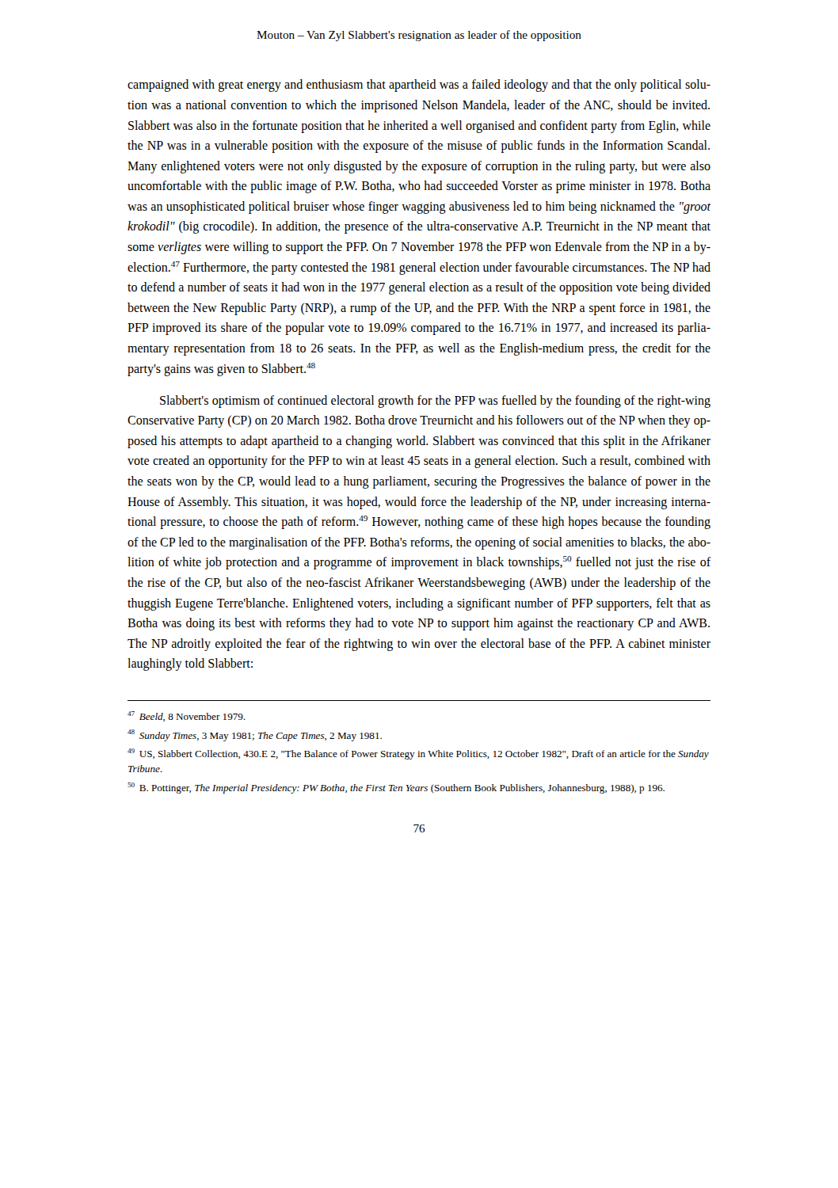Mouton – Van Zyl Slabbert's resignation as leader of the opposition
campaigned with great energy and enthusiasm that apartheid was a failed ideology and that the only political solution was a national convention to which the imprisoned Nelson Mandela, leader of the ANC, should be invited. Slabbert was also in the fortunate position that he inherited a well organised and confident party from Eglin, while the NP was in a vulnerable position with the exposure of the misuse of public funds in the Information Scandal. Many enlightened voters were not only disgusted by the exposure of corruption in the ruling party, but were also uncomfortable with the public image of P.W. Botha, who had succeeded Vorster as prime minister in 1978. Botha was an unsophisticated political bruiser whose finger wagging abusiveness led to him being nicknamed the "groot krokodil" (big crocodile). In addition, the presence of the ultra-conservative A.P. Treurnicht in the NP meant that some verligtes were willing to support the PFP. On 7 November 1978 the PFP won Edenvale from the NP in a by-election.47 Furthermore, the party contested the 1981 general election under favourable circumstances. The NP had to defend a number of seats it had won in the 1977 general election as a result of the opposition vote being divided between the New Republic Party (NRP), a rump of the UP, and the PFP. With the NRP a spent force in 1981, the PFP improved its share of the popular vote to 19.09% compared to the 16.71% in 1977, and increased its parliamentary representation from 18 to 26 seats. In the PFP, as well as the English-medium press, the credit for the party's gains was given to Slabbert.48
Slabbert's optimism of continued electoral growth for the PFP was fuelled by the founding of the right-wing Conservative Party (CP) on 20 March 1982. Botha drove Treurnicht and his followers out of the NP when they opposed his attempts to adapt apartheid to a changing world. Slabbert was convinced that this split in the Afrikaner vote created an opportunity for the PFP to win at least 45 seats in a general election. Such a result, combined with the seats won by the CP, would lead to a hung parliament, securing the Progressives the balance of power in the House of Assembly. This situation, it was hoped, would force the leadership of the NP, under increasing international pressure, to choose the path of reform.49 However, nothing came of these high hopes because the founding of the CP led to the marginalisation of the PFP. Botha's reforms, the opening of social amenities to blacks, the abolition of white job protection and a programme of improvement in black townships,50 fuelled not just the rise of the rise of the CP, but also of the neo-fascist Afrikaner Weerstandsbeweging (AWB) under the leadership of the thuggish Eugene Terre'blanche. Enlightened voters, including a significant number of PFP supporters, felt that as Botha was doing its best with reforms they had to vote NP to support him against the reactionary CP and AWB. The NP adroitly exploited the fear of the rightwing to win over the electoral base of the PFP. A cabinet minister laughingly told Slabbert:
47 Beeld, 8 November 1979.
48 Sunday Times, 3 May 1981; The Cape Times, 2 May 1981.
49 US, Slabbert Collection, 430.E 2, "The Balance of Power Strategy in White Politics, 12 October 1982", Draft of an article for the Sunday Tribune.
50 B. Pottinger, The Imperial Presidency: PW Botha, the First Ten Years (Southern Book Publishers, Johannesburg, 1988), p 196.
76